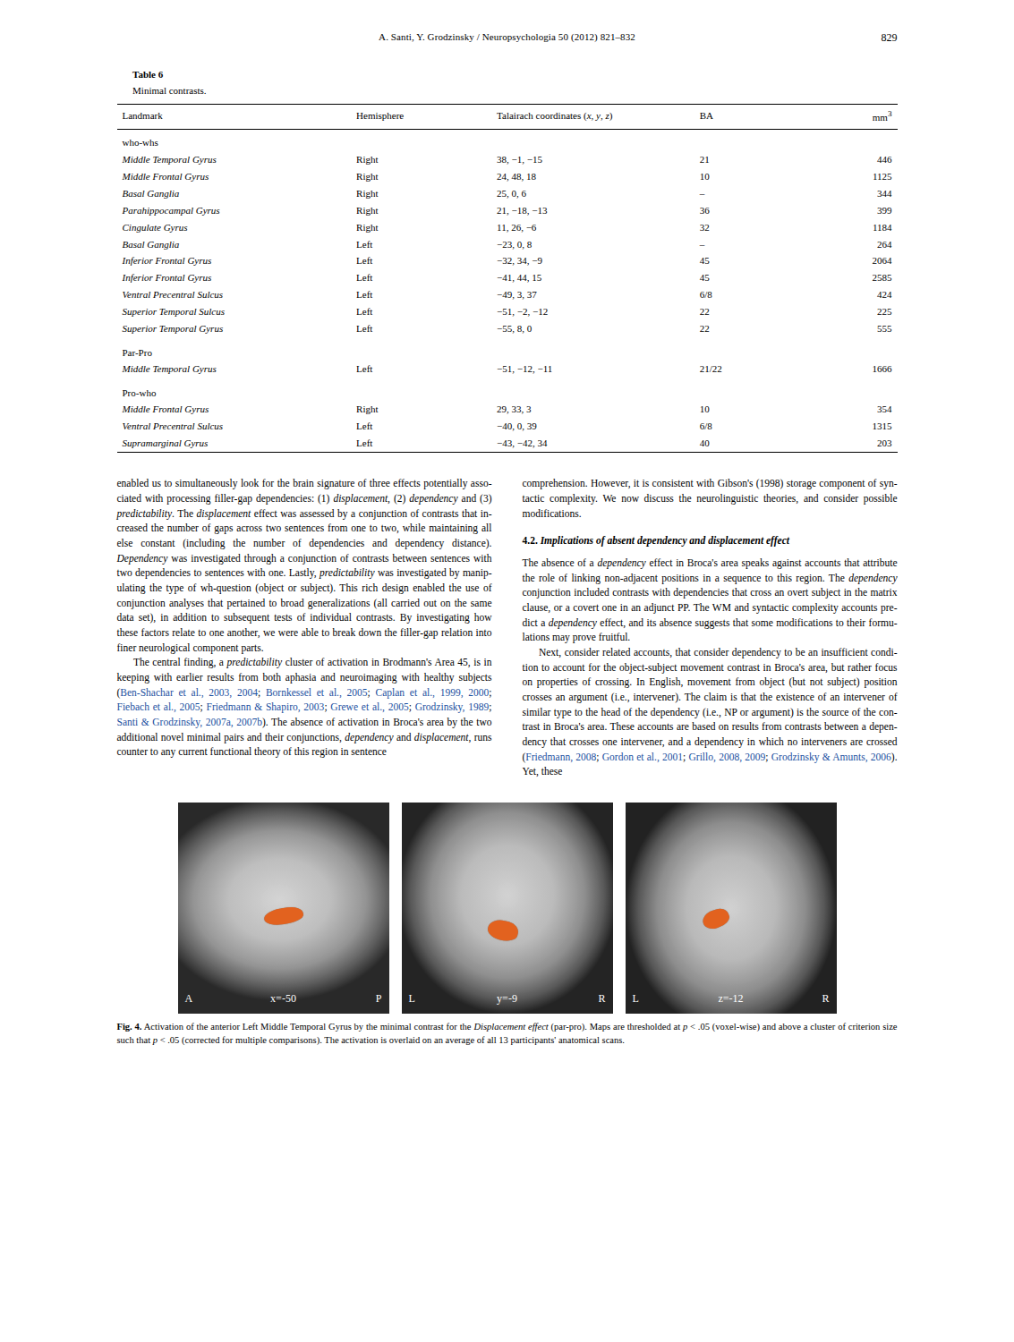A. Santi, Y. Grodzinsky / Neuropsychologia 50 (2012) 821–832 829
Table 6
Minimal contrasts.
| Landmark | Hemisphere | Talairach coordinates ( x , y , z ) | BA | mm 3 |
| --- | --- | --- | --- | --- |
| who-whs |
| Middle Temporal Gyrus | Right | 38, −1, −15 | 21 | 446 |
| Middle Frontal Gyrus | Right | 24, 48, 18 | 10 | 1125 |
| Basal Ganglia | Right | 25, 0, 6 | – | 344 |
| Parahippocampal Gyrus | Right | 21, −18, −13 | 36 | 399 |
| Cingulate Gyrus | Right | 11, 26, −6 | 32 | 1184 |
| Basal Ganglia | Left | −23, 0, 8 | – | 264 |
| Inferior Frontal Gyrus | Left | −32, 34, −9 | 45 | 2064 |
| Inferior Frontal Gyrus | Left | −41, 44, 15 | 45 | 2585 |
| Ventral Precentral Sulcus | Left | −49, 3, 37 | 6/8 | 424 |
| Superior Temporal Sulcus | Left | −51, −2, −12 | 22 | 225 |
| Superior Temporal Gyrus | Left | −55, 8, 0 | 22 | 555 |
| Par-Pro |
| Middle Temporal Gyrus | Left | −51, −12, −11 | 21/22 | 1666 |
| Pro-who |
| Middle Frontal Gyrus | Right | 29, 33, 3 | 10 | 354 |
| Ventral Precentral Sulcus | Left | −40, 0, 39 | 6/8 | 1315 |
| Supramarginal Gyrus | Left | −43, −42, 34 | 40 | 203 |
enabled us to simultaneously look for the brain signature of three effects potentially associated with processing filler-gap dependencies: (1) displacement, (2) dependency and (3) predictability. The displacement effect was assessed by a conjunction of contrasts that increased the number of gaps across two sentences from one to two, while maintaining all else constant (including the number of dependencies and dependency distance). Dependency was investigated through a conjunction of contrasts between sentences with two dependencies to sentences with one. Lastly, predictability was investigated by manipulating the type of wh-question (object or subject). This rich design enabled the use of conjunction analyses that pertained to broad generalizations (all carried out on the same data set), in addition to subsequent tests of individual contrasts. By investigating how these factors relate to one another, we were able to break down the filler-gap relation into finer neurological component parts.
The central finding, a predictability cluster of activation in Brodmann's Area 45, is in keeping with earlier results from both aphasia and neuroimaging with healthy subjects (Ben-Shachar et al., 2003, 2004; Bornkessel et al., 2005; Caplan et al., 1999, 2000; Fiebach et al., 2005; Friedmann & Shapiro, 2003; Grewe et al., 2005; Grodzinsky, 1989; Santi & Grodzinsky, 2007a, 2007b). The absence of activation in Broca's area by the two additional novel minimal pairs and their conjunctions, dependency and displacement, runs counter to any current functional theory of this region in sentence
comprehension. However, it is consistent with Gibson's (1998) storage component of syntactic complexity. We now discuss the neurolinguistic theories, and consider possible modifications.
4.2. Implications of absent dependency and displacement effect
The absence of a dependency effect in Broca's area speaks against accounts that attribute the role of linking non-adjacent positions in a sequence to this region. The dependency conjunction included contrasts with dependencies that cross an overt subject in the matrix clause, or a covert one in an adjunct PP. The WM and syntactic complexity accounts predict a dependency effect, and its absence suggests that some modifications to their formulations may prove fruitful.
Next, consider related accounts, that consider dependency to be an insufficient condition to account for the object-subject movement contrast in Broca's area, but rather focus on properties of crossing. In English, movement from object (but not subject) position crosses an argument (i.e., intervener). The claim is that the existence of an intervener of similar type to the head of the dependency (i.e., NP or argument) is the source of the contrast in Broca's area. These accounts are based on results from contrasts between a dependency that crosses one intervener, and a dependency in which no interveners are crossed (Friedmann, 2008; Gordon et al., 2001; Grillo, 2008, 2009; Grodzinsky & Amunts, 2006). Yet, these
A
x=-50
P
L
y=-9
R
L
z=-12
R
Fig. 4. Activation of the anterior Left Middle Temporal Gyrus by the minimal contrast for the Displacement effect (par-pro). Maps are thresholded at p < .05 (voxel-wise) and above a cluster of criterion size such that p < .05 (corrected for multiple comparisons). The activation is overlaid on an average of all 13 participants' anatomical scans.